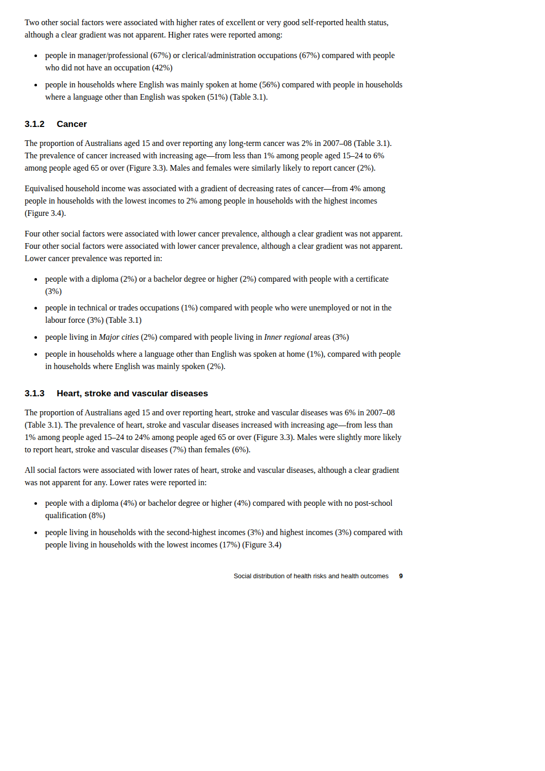Two other social factors were associated with higher rates of excellent or very good self-reported health status, although a clear gradient was not apparent. Higher rates were reported among:
people in manager/professional (67%) or clerical/administration occupations (67%) compared with people who did not have an occupation (42%)
people in households where English was mainly spoken at home (56%) compared with people in households where a language other than English was spoken (51%) (Table 3.1).
3.1.2 Cancer
The proportion of Australians aged 15 and over reporting any long-term cancer was 2% in 2007–08 (Table 3.1). The prevalence of cancer increased with increasing age—from less than 1% among people aged 15–24 to 6% among people aged 65 or over (Figure 3.3). Males and females were similarly likely to report cancer (2%).
Equivalised household income was associated with a gradient of decreasing rates of cancer—from 4% among people in households with the lowest incomes to 2% among people in households with the highest incomes (Figure 3.4).
Four other social factors were associated with lower cancer prevalence, although a clear gradient was not apparent. Four other social factors were associated with lower cancer prevalence, although a clear gradient was not apparent. Lower cancer prevalence was reported in:
people with a diploma (2%) or a bachelor degree or higher (2%) compared with people with a certificate (3%)
people in technical or trades occupations (1%) compared with people who were unemployed or not in the labour force (3%) (Table 3.1)
people living in Major cities (2%) compared with people living in Inner regional areas (3%)
people in households where a language other than English was spoken at home (1%), compared with people in households where English was mainly spoken (2%).
3.1.3 Heart, stroke and vascular diseases
The proportion of Australians aged 15 and over reporting heart, stroke and vascular diseases was 6% in 2007–08 (Table 3.1). The prevalence of heart, stroke and vascular diseases increased with increasing age—from less than 1% among people aged 15–24 to 24% among people aged 65 or over (Figure 3.3). Males were slightly more likely to report heart, stroke and vascular diseases (7%) than females (6%).
All social factors were associated with lower rates of heart, stroke and vascular diseases, although a clear gradient was not apparent for any. Lower rates were reported in:
people with a diploma (4%) or bachelor degree or higher (4%) compared with people with no post-school qualification (8%)
people living in households with the second-highest incomes (3%) and highest incomes (3%) compared with people living in households with the lowest incomes (17%) (Figure 3.4)
Social distribution of health risks and health outcomes9